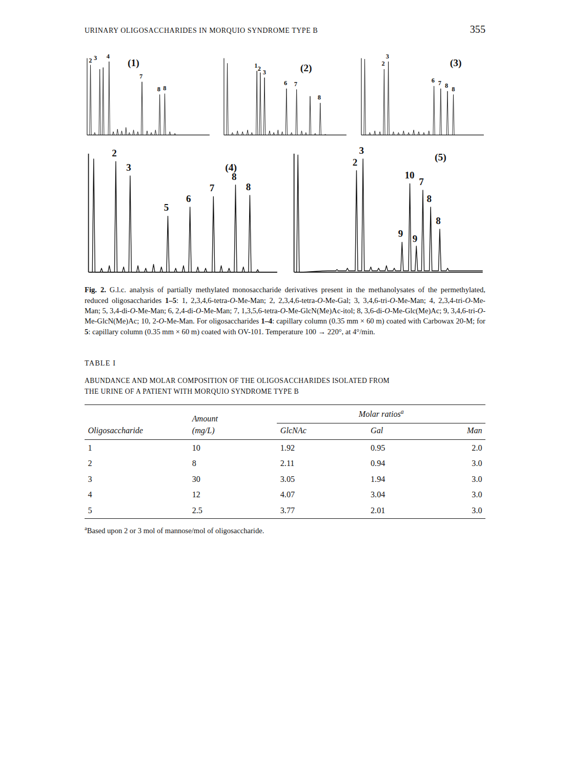Urinary oligosaccharides in Morquio syndrome type B 355
(1) 2 3 4 7 8 8
(2) 1 2 3 6 7 8
(3) 2 3 6 7 8 8
(4) 2 3 5 6 7 8 8
(5) 2 3 10 7 8 9 9 8
Fig. 2. G.l.c. analysis of partially methylated monosaccharide derivatives present in the methanolysates of the permethylated, reduced oligosaccharides 1–5: 1, 2,3,4,6-tetra-O-Me-Man; 2, 2,3,4,6-tetra-O-Me-Gal; 3, 3,4,6-tri-O-Me-Man; 4, 2,3,4-tri-O-Me-Man; 5, 3,4-di-O-Me-Man; 6, 2,4-di-O-Me-Man; 7, 1,3,5,6-tetra-O-Me-GlcN(Me)Ac-itol; 8, 3,6-di-O-Me-Glc(Me)Ac; 9, 3,4,6-tri-O-Me-GlcN(Me)Ac; 10, 2-O-Me-Man. For oligosaccharides 1–4: capillary column (0.35 mm × 60 m) coated with Carbowax 20-M; for 5: capillary column (0.35 mm × 60 m) coated with OV-101. Temperature 100 → 220°, at 4°/min.
Table I
Abundance and molar composition of the oligosaccharides isolated from the urine of a patient with Morquio syndrome type B
| Oligosaccharide | Amount (mg/L) | Molar ratios a |
| --- | --- | --- |
| GlcNAc | Gal | Man |
| 1 | 10 | 1.92 | 0.95 | 2.0 |
| 2 | 8 | 2.11 | 0.94 | 3.0 |
| 3 | 30 | 3.05 | 1.94 | 3.0 |
| 4 | 12 | 4.07 | 3.04 | 3.0 |
| 5 | 2.5 | 3.77 | 2.01 | 3.0 |
aBased upon 2 or 3 mol of mannose/mol of oligosaccharide.